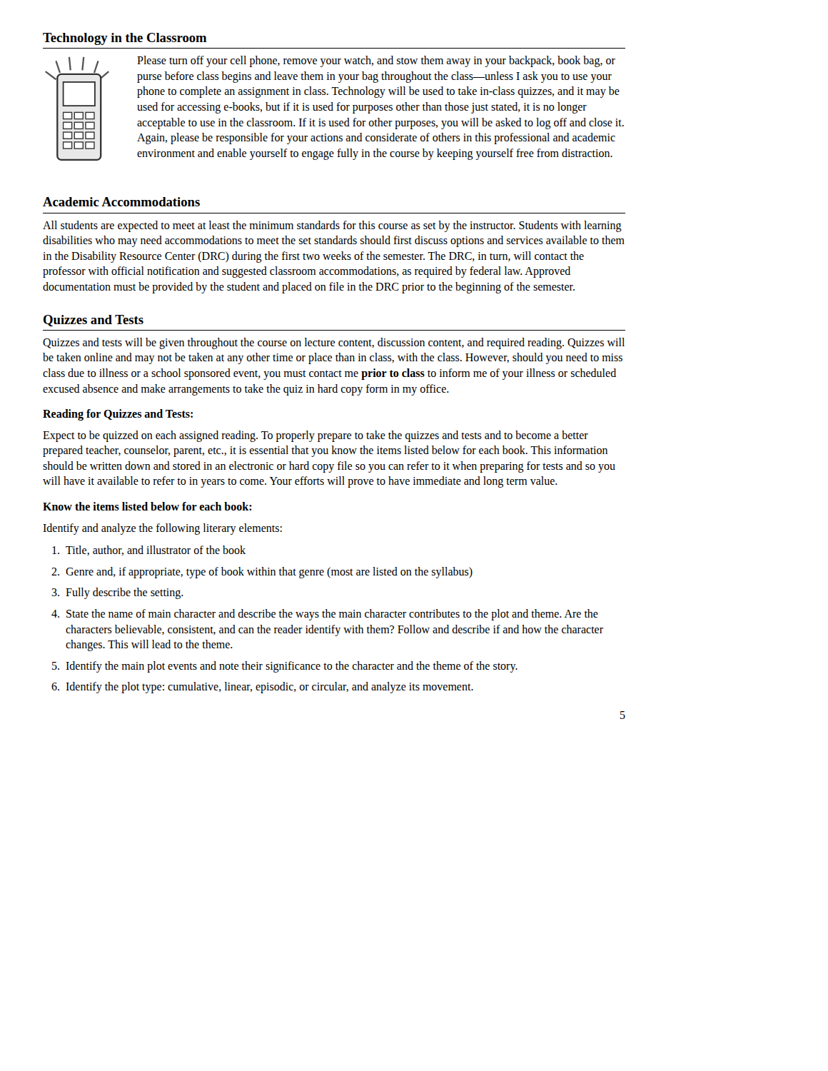Technology in the Classroom
Please turn off your cell phone, remove your watch, and stow them away in your backpack, book bag, or purse before class begins and leave them in your bag throughout the class—unless I ask you to use your phone to complete an assignment in class. Technology will be used to take in-class quizzes, and it may be used for accessing e-books, but if it is used for purposes other than those just stated, it is no longer acceptable to use in the classroom. If it is used for other purposes, you will be asked to log off and close it. Again, please be responsible for your actions and considerate of others in this professional and academic environment and enable yourself to engage fully in the course by keeping yourself free from distraction.
Academic Accommodations
All students are expected to meet at least the minimum standards for this course as set by the instructor. Students with learning disabilities who may need accommodations to meet the set standards should first discuss options and services available to them in the Disability Resource Center (DRC) during the first two weeks of the semester. The DRC, in turn, will contact the professor with official notification and suggested classroom accommodations, as required by federal law. Approved documentation must be provided by the student and placed on file in the DRC prior to the beginning of the semester.
Quizzes and Tests
Quizzes and tests will be given throughout the course on lecture content, discussion content, and required reading. Quizzes will be taken online and may not be taken at any other time or place than in class, with the class. However, should you need to miss class due to illness or a school sponsored event, you must contact me prior to class to inform me of your illness or scheduled excused absence and make arrangements to take the quiz in hard copy form in my office.
Reading for Quizzes and Tests:
Expect to be quizzed on each assigned reading. To properly prepare to take the quizzes and tests and to become a better prepared teacher, counselor, parent, etc., it is essential that you know the items listed below for each book. This information should be written down and stored in an electronic or hard copy file so you can refer to it when preparing for tests and so you will have it available to refer to in years to come. Your efforts will prove to have immediate and long term value.
Know the items listed below for each book:
Identify and analyze the following literary elements:
Title, author, and illustrator of the book
Genre and, if appropriate, type of book within that genre (most are listed on the syllabus)
Fully describe the setting.
State the name of main character and describe the ways the main character contributes to the plot and theme. Are the characters believable, consistent, and can the reader identify with them? Follow and describe if and how the character changes. This will lead to the theme.
Identify the main plot events and note their significance to the character and the theme of the story.
Identify the plot type: cumulative, linear, episodic, or circular, and analyze its movement.
5